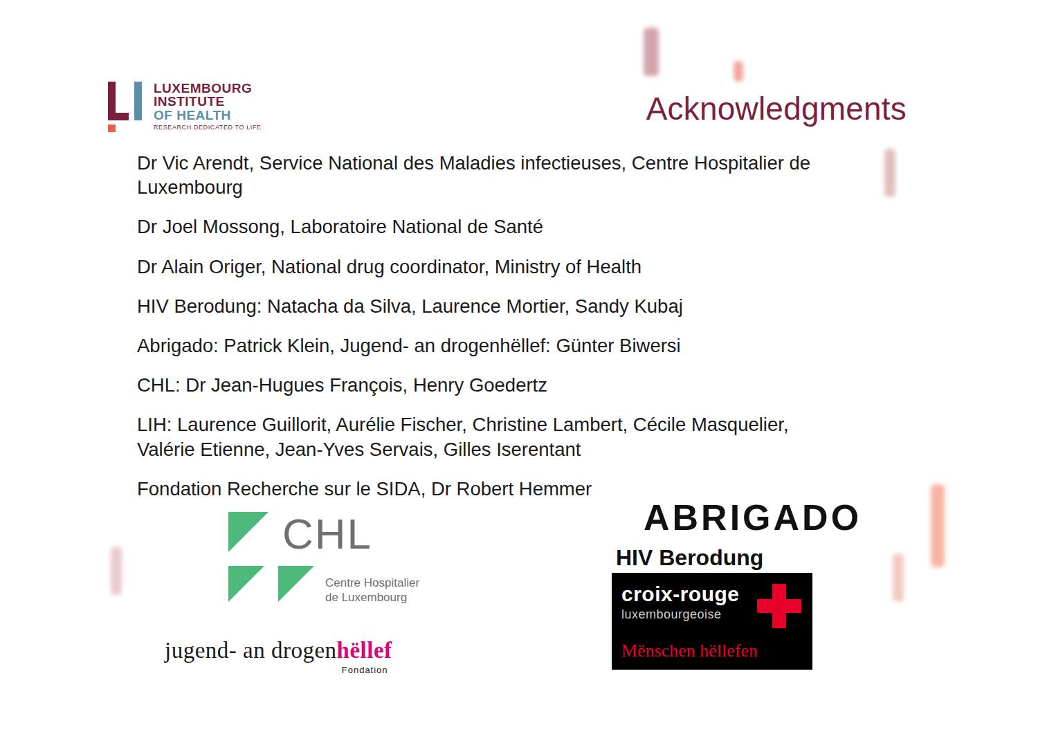Luxembourg
Institute
of Health
Research dedicated to life
Acknowledgments
Dr Vic Arendt, Service National des Maladies infectieuses, Centre Hospitalier de Luxembourg
Dr Joel Mossong, Laboratoire National de Santé
Dr Alain Origer, National drug coordinator, Ministry of Health
HIV Berodung: Natacha da Silva, Laurence Mortier, Sandy Kubaj
Abrigado: Patrick Klein, Jugend- an drogenhëllef: Günter Biwersi
CHL: Dr Jean-Hugues François, Henry Goedertz
LIH: Laurence Guillorit, Aurélie Fischer, Christine Lambert, Cécile Masquelier, Valérie Etienne, Jean-Yves Servais, Gilles Iserentant
Fondation Recherche sur le SIDA, Dr Robert Hemmer
CHL
Centre Hospitalier
de Luxembourg
jugend- an drogenhëllef Fondation
ABRIGADO
HIV Berodung
croix-rouge
luxembourgeoise
Mënschen hëllefen